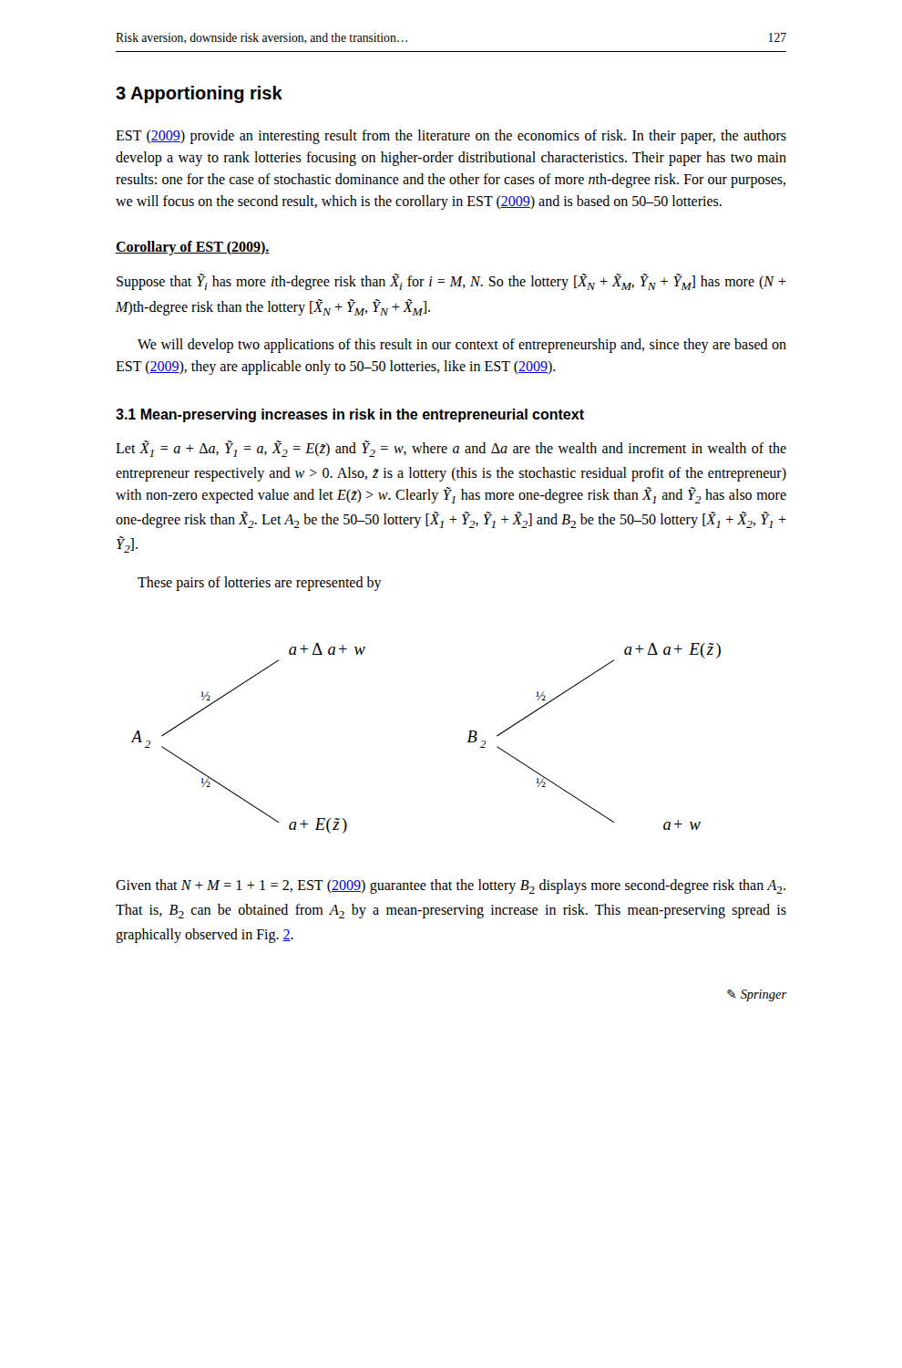Risk aversion, downside risk aversion, and the transition… 127
3 Apportioning risk
EST (2009) provide an interesting result from the literature on the economics of risk. In their paper, the authors develop a way to rank lotteries focusing on higher-order distributional characteristics. Their paper has two main results: one for the case of stochastic dominance and the other for cases of more nth-degree risk. For our purposes, we will focus on the second result, which is the corollary in EST (2009) and is based on 50–50 lotteries.
Corollary of EST (2009).
Suppose that Ỹi has more ith-degree risk than X̃i for i = M, N. So the lottery [X̃N + X̃M, ỸN + ỸM] has more (N + M)th-degree risk than the lottery [X̃N + ỸM, ỸN + X̃M].
We will develop two applications of this result in our context of entrepreneurship and, since they are based on EST (2009), they are applicable only to 50–50 lotteries, like in EST (2009).
3.1 Mean-preserving increases in risk in the entrepreneurial context
Let X̃1 = a + Δa, Ỹ1 = a, X̃2 = E(z̃) and Ỹ2 = w, where a and Δa are the wealth and increment in wealth of the entrepreneur respectively and w > 0. Also, z̃ is a lottery (this is the stochastic residual profit of the entrepreneur) with non-zero expected value and let E(z̃) > w. Clearly Ỹ1 has more one-degree risk than X̃1 and Ỹ2 has also more one-degree risk than X̃2. Let A2 be the 50–50 lottery [X̃1 + Ỹ2, Ỹ1 + X̃2] and B2 be the 50–50 lottery [X̃1 + X̃2, Ỹ1 + Ỹ2].
These pairs of lotteries are represented by
Two 50–50 lottery trees, A₂ and B₂ Lottery A₂ yields a + Δa + w with probability one half and a + E(z̃) with probability one half. Lottery B₂ yields a + Δa + E(z̃) with probability one half and a + w with probability one half. A 2 ½ ½ a + Δ a + w a + E ( z̃ ) B 2 ½ ½ a + Δ a + E ( z̃ ) a + w
Given that N + M = 1 + 1 = 2, EST (2009) guarantee that the lottery B2 displays more second-degree risk than A2. That is, B2 can be obtained from A2 by a mean-preserving increase in risk. This mean-preserving spread is graphically observed in Fig. 2.
✎ Springer